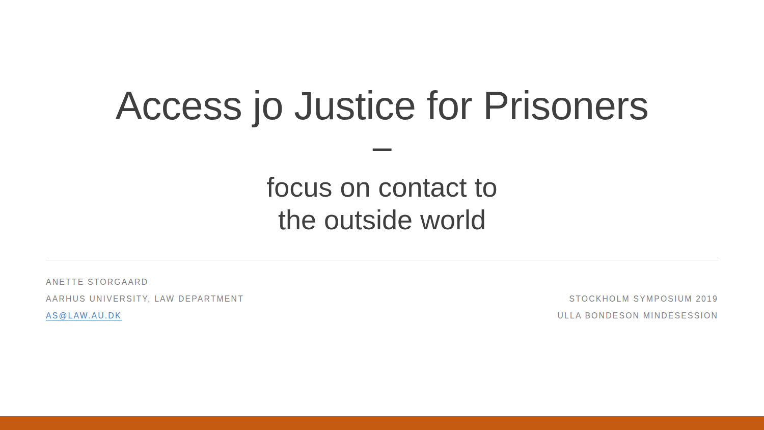Access jo Justice for Prisoners–
focus on contact to
the outside world
Anette Storgaard
Aarhus University, Law Department
as@law.au.dk
Stockholm Symposium 2019
Ulla Bondeson Mindesession